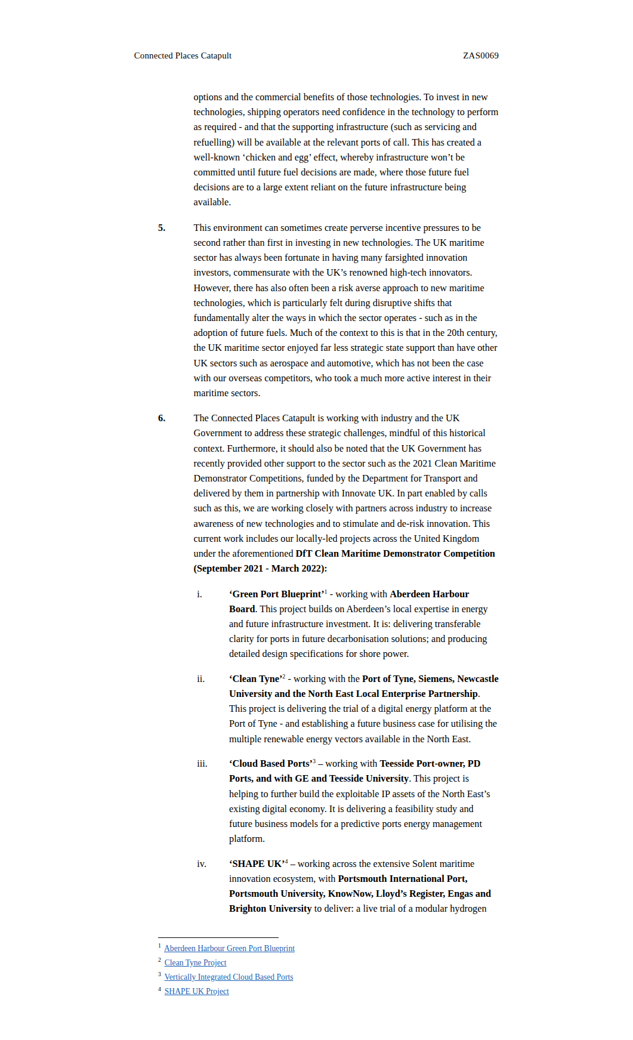Connected Places Catapult
ZAS0069
options and the commercial benefits of those technologies. To invest in new technologies, shipping operators need confidence in the technology to perform as required - and that the supporting infrastructure (such as servicing and refuelling) will be available at the relevant ports of call. This has created a well-known ‘chicken and egg’ effect, whereby infrastructure won’t be committed until future fuel decisions are made, where those future fuel decisions are to a large extent reliant on the future infrastructure being available.
5. This environment can sometimes create perverse incentive pressures to be second rather than first in investing in new technologies. The UK maritime sector has always been fortunate in having many farsighted innovation investors, commensurate with the UK’s renowned high-tech innovators. However, there has also often been a risk averse approach to new maritime technologies, which is particularly felt during disruptive shifts that fundamentally alter the ways in which the sector operates - such as in the adoption of future fuels. Much of the context to this is that in the 20th century, the UK maritime sector enjoyed far less strategic state support than have other UK sectors such as aerospace and automotive, which has not been the case with our overseas competitors, who took a much more active interest in their maritime sectors.
6. The Connected Places Catapult is working with industry and the UK Government to address these strategic challenges, mindful of this historical context. Furthermore, it should also be noted that the UK Government has recently provided other support to the sector such as the 2021 Clean Maritime Demonstrator Competitions, funded by the Department for Transport and delivered by them in partnership with Innovate UK. In part enabled by calls such as this, we are working closely with partners across industry to increase awareness of new technologies and to stimulate and de-risk innovation. This current work includes our locally-led projects across the United Kingdom under the aforementioned DfT Clean Maritime Demonstrator Competition (September 2021 - March 2022):
i. ‘Green Port Blueprint’1 - working with Aberdeen Harbour Board. This project builds on Aberdeen’s local expertise in energy and future infrastructure investment. It is: delivering transferable clarity for ports in future decarbonisation solutions; and producing detailed design specifications for shore power.
ii. ‘Clean Tyne’2 - working with the Port of Tyne, Siemens, Newcastle University and the North East Local Enterprise Partnership. This project is delivering the trial of a digital energy platform at the Port of Tyne - and establishing a future business case for utilising the multiple renewable energy vectors available in the North East.
iii. ‘Cloud Based Ports’3 – working with Teesside Port-owner, PD Ports, and with GE and Teesside University. This project is helping to further build the exploitable IP assets of the North East’s existing digital economy. It is delivering a feasibility study and future business models for a predictive ports energy management platform.
iv. ‘SHAPE UK’4 – working across the extensive Solent maritime innovation ecosystem, with Portsmouth International Port, Portsmouth University, KnowNow, Lloyd’s Register, Engas and Brighton University to deliver: a live trial of a modular hydrogen
1 Aberdeen Harbour Green Port Blueprint
2 Clean Tyne Project
3 Vertically Integrated Cloud Based Ports
4 SHAPE UK Project